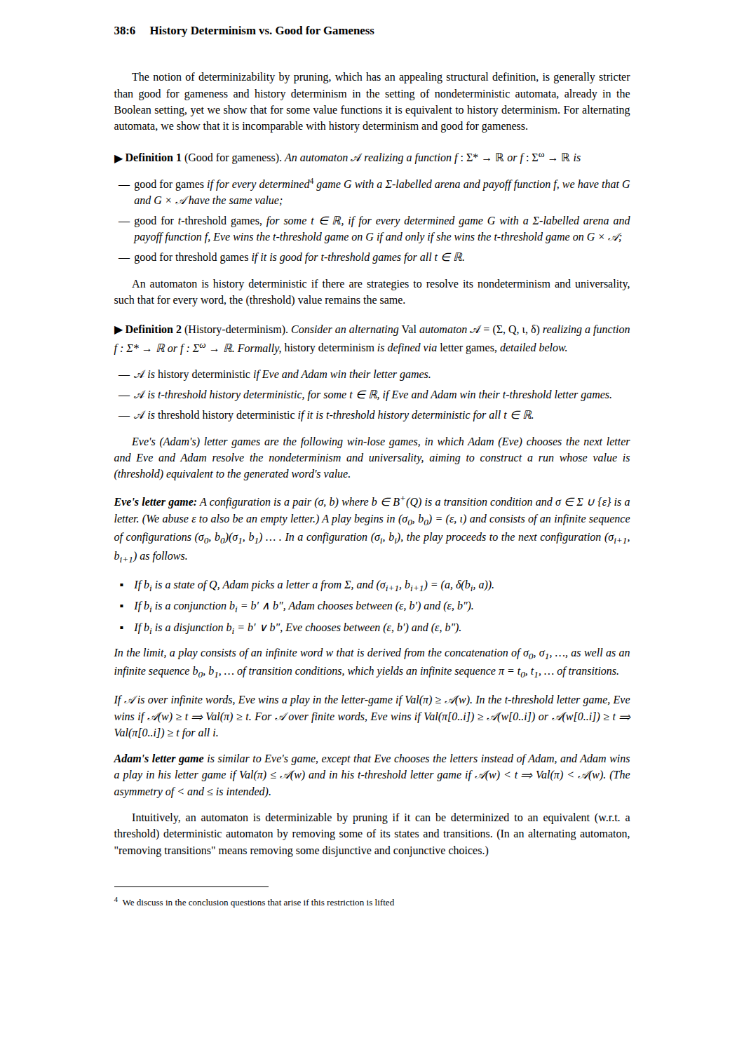38:6 History Determinism vs. Good for Gameness
The notion of determinizability by pruning, which has an appealing structural definition, is generally stricter than good for gameness and history determinism in the setting of nondeterministic automata, already in the Boolean setting, yet we show that for some value functions it is equivalent to history determinism. For alternating automata, we show that it is incomparable with history determinism and good for gameness.
Definition 1 (Good for gameness). An automaton 𝒜 realizing a function f : Σ* → ℝ or f : Σω → ℝ is
good for games if for every determined4 game G with a Σ-labelled arena and payoff function f, we have that G and G × 𝒜 have the same value;
good for t-threshold games, for some t ∈ ℝ, if for every determined game G with a Σ-labelled arena and payoff function f, Eve wins the t-threshold game on G if and only if she wins the t-threshold game on G × 𝒜;
good for threshold games if it is good for t-threshold games for all t ∈ ℝ.
An automaton is history deterministic if there are strategies to resolve its nondeterminism and universality, such that for every word, the (threshold) value remains the same.
Definition 2 (History-determinism). Consider an alternating Val automaton 𝒜 = (Σ, Q, ι, δ) realizing a function f : Σ* → ℝ or f : Σω → ℝ. Formally, history determinism is defined via letter games, detailed below.
𝒜 is history deterministic if Eve and Adam win their letter games.
𝒜 is t-threshold history deterministic, for some t ∈ ℝ, if Eve and Adam win their t-threshold letter games.
𝒜 is threshold history deterministic if it is t-threshold history deterministic for all t ∈ ℝ.
Eve's (Adam's) letter games are the following win-lose games, in which Adam (Eve) chooses the next letter and Eve and Adam resolve the nondeterminism and universality, aiming to construct a run whose value is (threshold) equivalent to the generated word's value.
Eve's letter game: A configuration is a pair (σ, b) where b ∈ B+(Q) is a transition condition and σ ∈ Σ ∪ {ε} is a letter. (We abuse ε to also be an empty letter.) A play begins in (σ0, b0) = (ε, ι) and consists of an infinite sequence of configurations (σ0, b0)(σ1, b1) … . In a configuration (σi, bi), the play proceeds to the next configuration (σi+1, bi+1) as follows.
If bi is a state of Q, Adam picks a letter a from Σ, and (σi+1, bi+1) = (a, δ(bi, a)).
If bi is a conjunction bi = b′ ∧ b″, Adam chooses between (ε, b′) and (ε, b″).
If bi is a disjunction bi = b′ ∨ b″, Eve chooses between (ε, b′) and (ε, b″).
In the limit, a play consists of an infinite word w that is derived from the concatenation of σ0, σ1, …, as well as an infinite sequence b0, b1, … of transition conditions, which yields an infinite sequence π = t0, t1, … of transitions.
If 𝒜 is over infinite words, Eve wins a play in the letter-game if Val(π) ≥ 𝒜(w). In the t-threshold letter game, Eve wins if 𝒜(w) ≥ t ⟹ Val(π) ≥ t. For 𝒜 over finite words, Eve wins if Val(π[0..i]) ≥ 𝒜(w[0..i]) or 𝒜(w[0..i]) ≥ t ⟹ Val(π[0..i]) ≥ t for all i.
Adam's letter game is similar to Eve's game, except that Eve chooses the letters instead of Adam, and Adam wins a play in his letter game if Val(π) ≤ 𝒜(w) and in his t-threshold letter game if 𝒜(w) < t ⟹ Val(π) < 𝒜(w). (The asymmetry of < and ≤ is intended).
Intuitively, an automaton is determinizable by pruning if it can be determinized to an equivalent (w.r.t. a threshold) deterministic automaton by removing some of its states and transitions. (In an alternating automaton, "removing transitions" means removing some disjunctive and conjunctive choices.)
4 We discuss in the conclusion questions that arise if this restriction is lifted